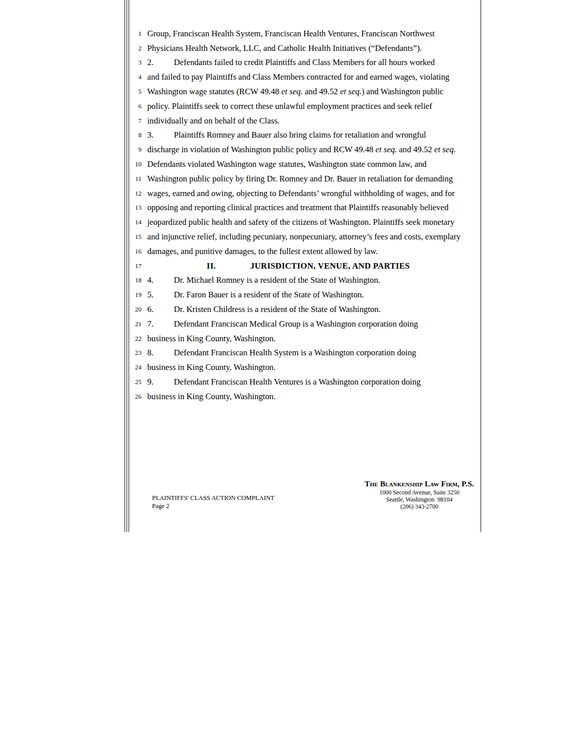1
2
3
4
5
6
7
8
9
10
11
12
13
14
15
16
17
18
19
20
21
22
23
24
25
26
Group, Franciscan Health System, Franciscan Health Ventures, Franciscan Northwest
Physicians Health Network, LLC, and Catholic Health Initiatives (“Defendants”).
2. Defendants failed to credit Plaintiffs and Class Members for all hours worked
and failed to pay Plaintiffs and Class Members contracted for and earned wages, violating
Washington wage statutes (RCW 49.48 et seq. and 49.52 et seq.) and Washington public
policy. Plaintiffs seek to correct these unlawful employment practices and seek relief
individually and on behalf of the Class.
3. Plaintiffs Romney and Bauer also bring claims for retaliation and wrongful
discharge in violation of Washington public policy and RCW 49.48 et seq. and 49.52 et seq.
Defendants violated Washington wage statutes, Washington state common law, and
Washington public policy by firing Dr. Romney and Dr. Bauer in retaliation for demanding
wages, earned and owing, objecting to Defendants’ wrongful withholding of wages, and for
opposing and reporting clinical practices and treatment that Plaintiffs reasonably believed
jeopardized public health and safety of the citizens of Washington. Plaintiffs seek monetary
and injunctive relief, including pecuniary, nonpecuniary, attorney’s fees and costs, exemplary
damages, and punitive damages, to the fullest extent allowed by law.
II. JURISDICTION, VENUE, AND PARTIES
4. Dr. Michael Romney is a resident of the State of Washington.
5. Dr. Faron Bauer is a resident of the State of Washington.
6. Dr. Kristen Childress is a resident of the State of Washington.
7. Defendant Franciscan Medical Group is a Washington corporation doing
business in King County, Washington.
8. Defendant Franciscan Health System is a Washington corporation doing
business in King County, Washington.
9. Defendant Franciscan Health Ventures is a Washington corporation doing
business in King County, Washington.
PLAINTIFFS' CLASS ACTION COMPLAINT
Page 2
The Blankenship Law Firm, P.S.
1000 Second Avenue, Suite 3250
Seattle, Washington 98104
(206) 343-2700